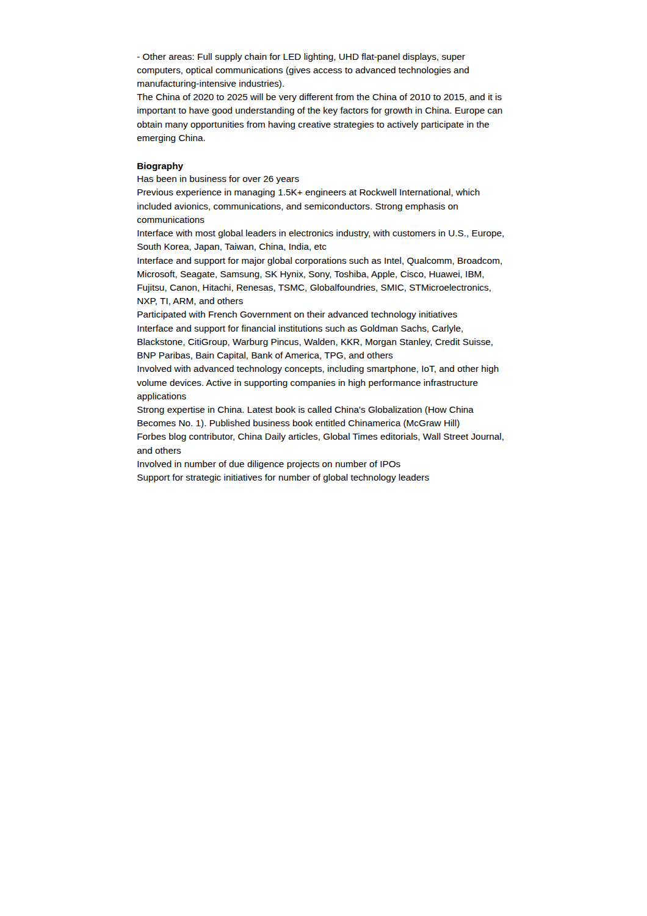- Other areas: Full supply chain for LED lighting, UHD flat-panel displays, super computers, optical communications (gives access to advanced technologies and manufacturing-intensive industries).
The China of 2020 to 2025 will be very different from the China of 2010 to 2015, and it is important to have good understanding of the key factors for growth in China. Europe can obtain many opportunities from having creative strategies to actively participate in the emerging China.
Biography
Has been in business for over 26 years
Previous experience in managing 1.5K+ engineers at Rockwell International, which included avionics, communications, and semiconductors. Strong emphasis on communications
Interface with most global leaders in electronics industry, with customers in U.S., Europe, South Korea, Japan, Taiwan, China, India, etc
Interface and support for major global corporations such as Intel, Qualcomm, Broadcom, Microsoft, Seagate, Samsung, SK Hynix, Sony, Toshiba, Apple, Cisco, Huawei, IBM, Fujitsu, Canon, Hitachi, Renesas, TSMC, Globalfoundries, SMIC, STMicroelectronics, NXP, TI, ARM, and others
Participated with French Government on their advanced technology initiatives
Interface and support for financial institutions such as Goldman Sachs, Carlyle, Blackstone, CitiGroup, Warburg Pincus, Walden, KKR, Morgan Stanley, Credit Suisse, BNP Paribas, Bain Capital, Bank of America, TPG, and others
Involved with advanced technology concepts, including smartphone, IoT, and other high volume devices. Active in supporting companies in high performance infrastructure applications
Strong expertise in China. Latest book is called China's Globalization (How China Becomes No. 1). Published business book entitled Chinamerica (McGraw Hill)
Forbes blog contributor, China Daily articles, Global Times editorials, Wall Street Journal, and others
Involved in number of due diligence projects on number of IPOs
Support for strategic initiatives for number of global technology leaders